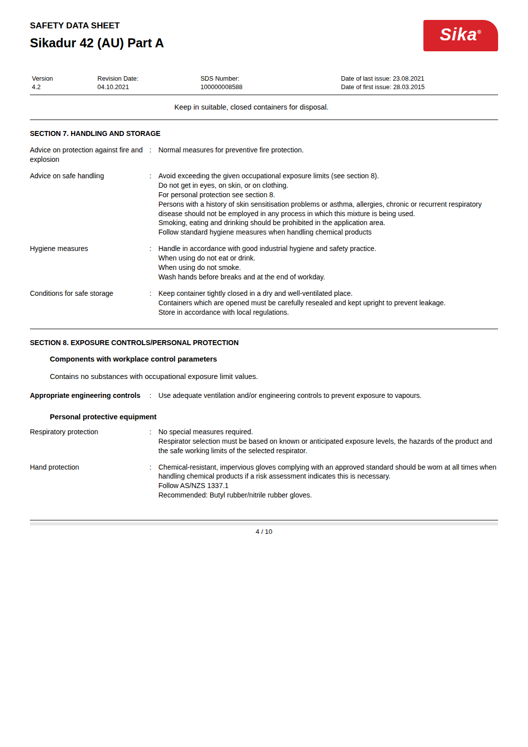SAFETY DATA SHEET
Sikadur 42 (AU) Part A
Sika®
| Version 4.2 | Revision Date: 04.10.2021 | SDS Number: 100000008588 | Date of last issue: 23.08.2021 Date of first issue: 28.03.2015 |
Keep in suitable, closed containers for disposal.
SECTION 7. HANDLING AND STORAGE
| Advice on protection against fire and explosion | : | Normal measures for preventive fire protection. |
| Advice on safe handling | : | Avoid exceeding the given occupational exposure limits (see section 8). Do not get in eyes, on skin, or on clothing. For personal protection see section 8. Persons with a history of skin sensitisation problems or asthma, allergies, chronic or recurrent respiratory disease should not be employed in any process in which this mixture is being used. Smoking, eating and drinking should be prohibited in the application area. Follow standard hygiene measures when handling chemical products |
| Hygiene measures | : | Handle in accordance with good industrial hygiene and safety practice. When using do not eat or drink. When using do not smoke. Wash hands before breaks and at the end of workday. |
| Conditions for safe storage | : | Keep container tightly closed in a dry and well-ventilated place. Containers which are opened must be carefully resealed and kept upright to prevent leakage. Store in accordance with local regulations. |
SECTION 8. EXPOSURE CONTROLS/PERSONAL PROTECTION
Components with workplace control parameters
Contains no substances with occupational exposure limit values.
| Appropriate engineering controls | : | Use adequate ventilation and/or engineering controls to prevent exposure to vapours. |
Personal protective equipment
| Respiratory protection | : | No special measures required. Respirator selection must be based on known or anticipated exposure levels, the hazards of the product and the safe working limits of the selected respirator. |
| Hand protection | : | Chemical-resistant, impervious gloves complying with an approved standard should be worn at all times when handling chemical products if a risk assessment indicates this is necessary. Follow AS/NZS 1337.1 Recommended: Butyl rubber/nitrile rubber gloves. |
4 / 10